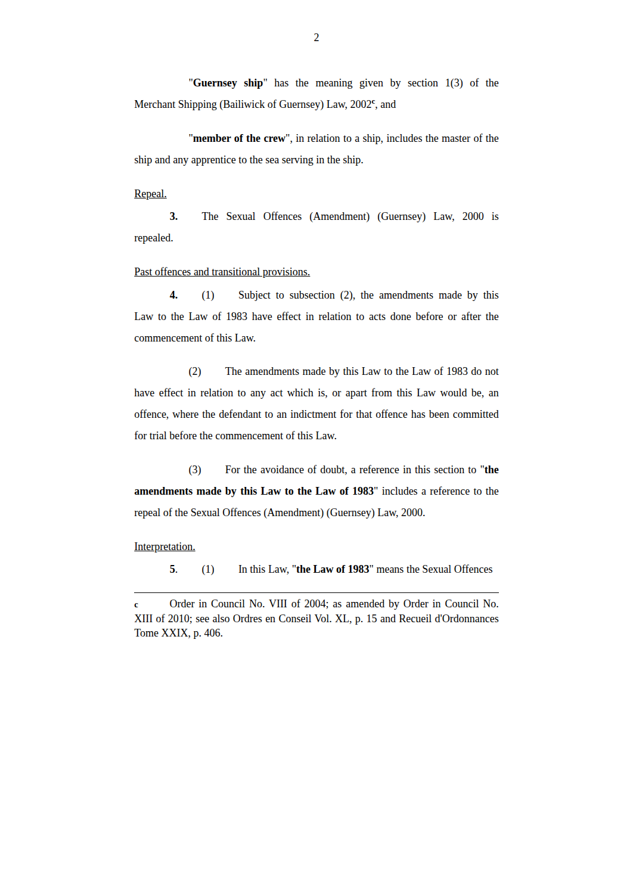2
"Guernsey ship" has the meaning given by section 1(3) of the Merchant Shipping (Bailiwick of Guernsey) Law, 2002c, and
"member of the crew", in relation to a ship, includes the master of the ship and any apprentice to the sea serving in the ship.
Repeal.
3. The Sexual Offences (Amendment) (Guernsey) Law, 2000 is repealed.
Past offences and transitional provisions.
4. (1) Subject to subsection (2), the amendments made by this Law to the Law of 1983 have effect in relation to acts done before or after the commencement of this Law.
(2) The amendments made by this Law to the Law of 1983 do not have effect in relation to any act which is, or apart from this Law would be, an offence, where the defendant to an indictment for that offence has been committed for trial before the commencement of this Law.
(3) For the avoidance of doubt, a reference in this section to "the amendments made by this Law to the Law of 1983" includes a reference to the repeal of the Sexual Offences (Amendment) (Guernsey) Law, 2000.
Interpretation.
5. (1) In this Law, "the Law of 1983" means the Sexual Offences
c Order in Council No. VIII of 2004; as amended by Order in Council No. XIII of 2010; see also Ordres en Conseil Vol. XL, p. 15 and Recueil d'Ordonnances Tome XXIX, p. 406.